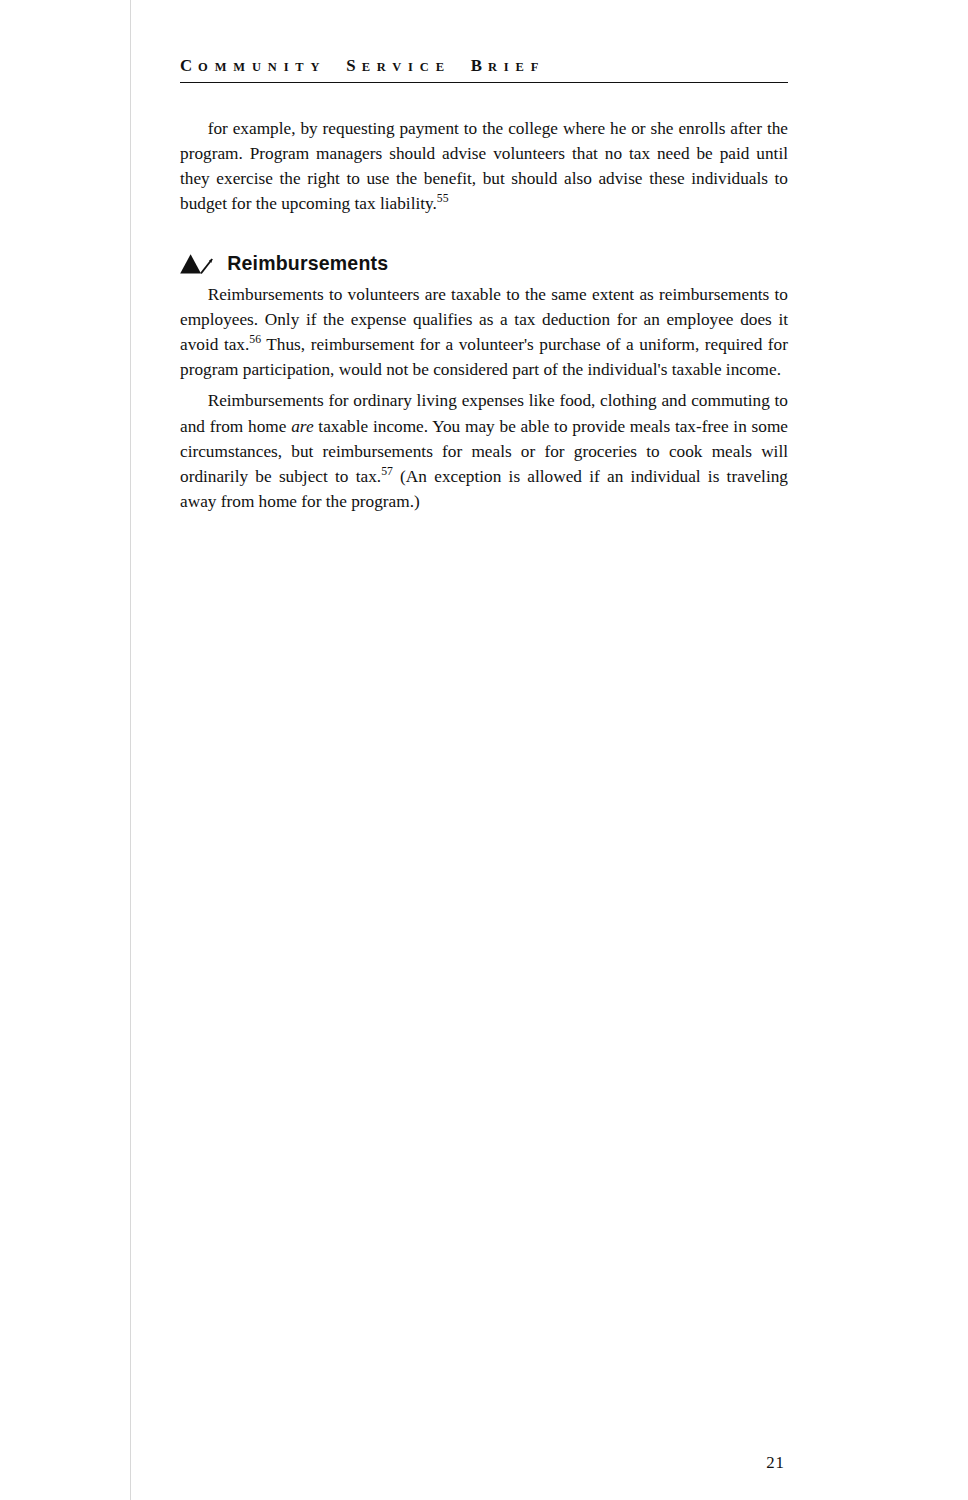Community Service Brief
for example, by requesting payment to the college where he or she enrolls after the program. Program managers should advise volunteers that no tax need be paid until they exercise the right to use the benefit, but should also advise these individuals to budget for the upcoming tax liability.55
Reimbursements
Reimbursements to volunteers are taxable to the same extent as reimbursements to employees. Only if the expense qualifies as a tax deduction for an employee does it avoid tax.56 Thus, reimbursement for a volunteer's purchase of a uniform, required for program participation, would not be considered part of the individual's taxable income.
Reimbursements for ordinary living expenses like food, clothing and commuting to and from home are taxable income. You may be able to provide meals tax-free in some circumstances, but reimbursements for meals or for groceries to cook meals will ordinarily be subject to tax.57 (An exception is allowed if an individual is traveling away from home for the program.)
21